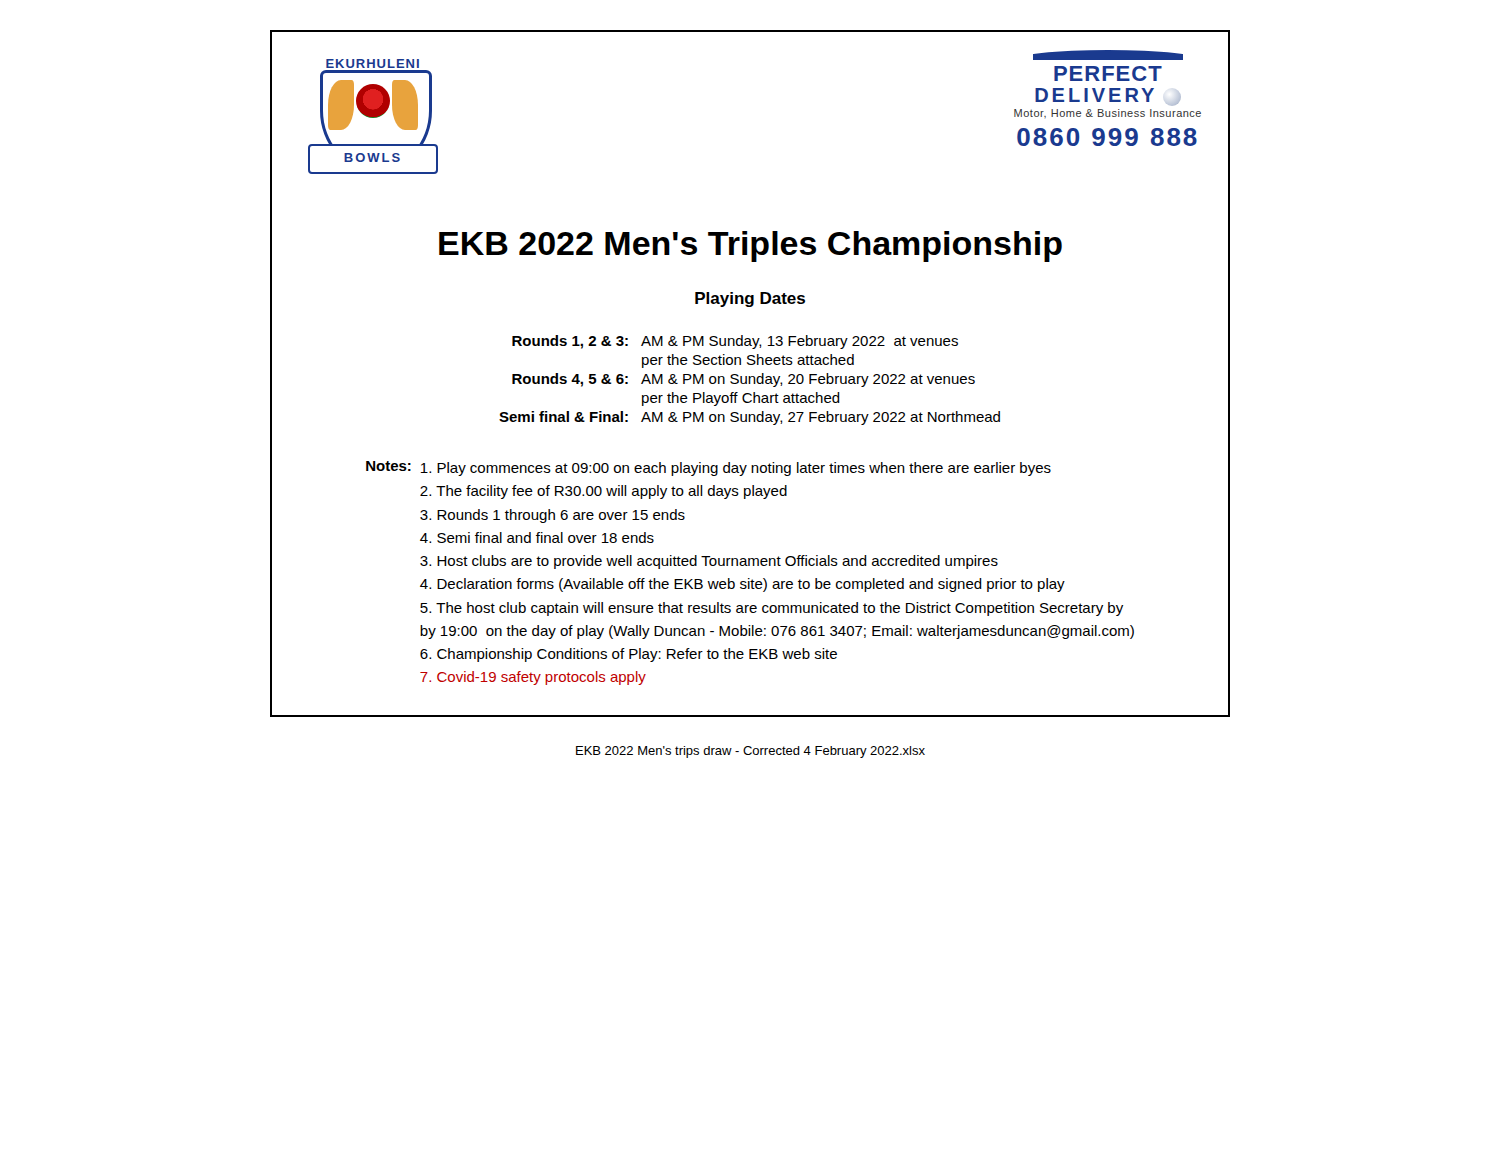EKURHULENI
BOWLS
PERFECT
DELIVERY
Motor, Home & Business Insurance
0860 999 888
EKB 2022 Men's Triples Championship
Playing Dates
| Rounds 1, 2 & 3: | AM & PM Sunday, 13 February 2022 at venues |
| | per the Section Sheets attached |
| Rounds 4, 5 & 6: | AM & PM on Sunday, 20 February 2022 at venues |
| | per the Playoff Chart attached |
| Semi final & Final: | AM & PM on Sunday, 27 February 2022 at Northmead |
Notes:
1. Play commences at 09:00 on each playing day noting later times when there are earlier byes
2. The facility fee of R30.00 will apply to all days played
3. Rounds 1 through 6 are over 15 ends
4. Semi final and final over 18 ends
3. Host clubs are to provide well acquitted Tournament Officials and accredited umpires
4. Declaration forms (Available off the EKB web site) are to be completed and signed prior to play
5. The host club captain will ensure that results are communicated to the District Competition Secretary by
by 19:00 on the day of play (Wally Duncan - Mobile: 076 861 3407; Email: walterjamesduncan@gmail.com)
6. Championship Conditions of Play: Refer to the EKB web site
7. Covid-19 safety protocols apply
EKB 2022 Men's trips draw - Corrected 4 February 2022.xlsx